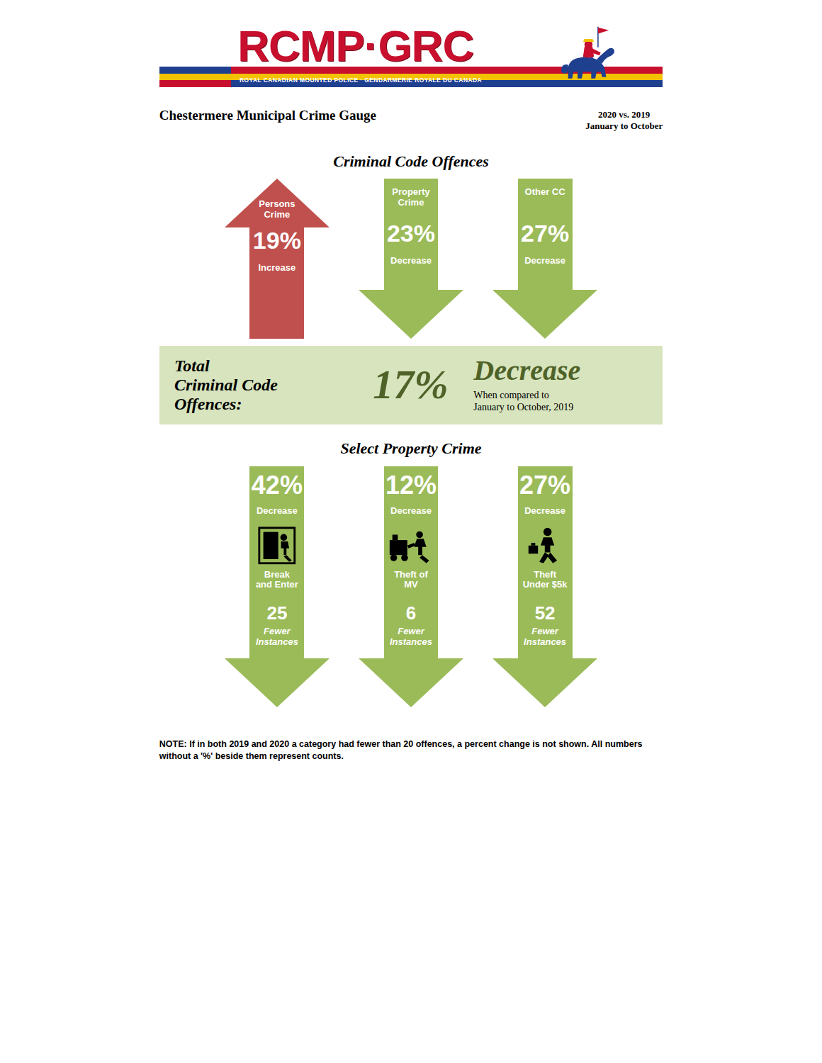RCMP·GRC
ROYAL CANADIAN MOUNTED POLICE · GENDARMERIE ROYALE DU CANADA
Mounted police rider silhouette
Chestermere Municipal Crime Gauge
2020 vs. 2019
January to October
Criminal Code Offences
Persons
Crime
19%
Increase
Property
Crime
23%
Decrease
Other CC
27%
Decrease
Total
Criminal Code
Offences:
17%
Decrease
When compared to
January to October, 2019
Select Property Crime
42%
Decrease
Break
and Enter
25
Fewer
Instances
12%
Decrease
Theft of
MV
6
Fewer
Instances
27%
Decrease
Theft
Under $5k
52
Fewer
Instances
NOTE: If in both 2019 and 2020 a category had fewer than 20 offences, a percent change is not shown. All numbers without a '%' beside them represent counts.